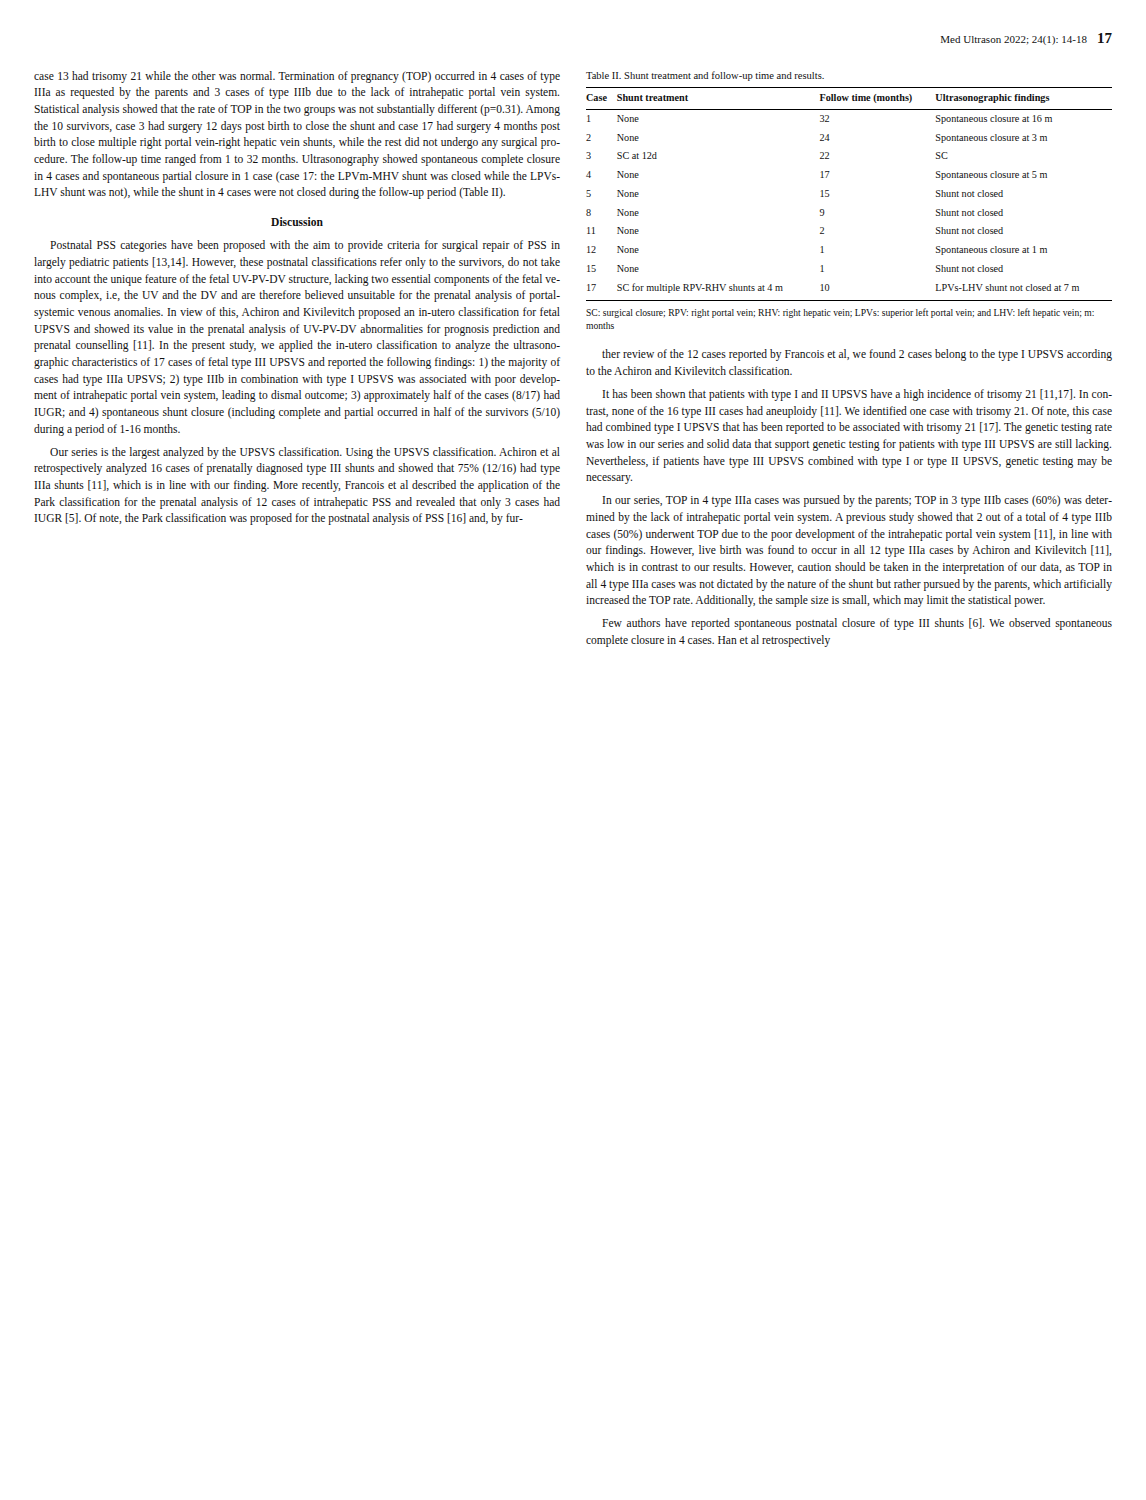Med Ultrason 2022; 24(1): 14-1817
case 13 had trisomy 21 while the other was normal. Termination of pregnancy (TOP) occurred in 4 cases of type IIIa as requested by the parents and 3 cases of type IIIb due to the lack of intrahepatic portal vein system. Statistical analysis showed that the rate of TOP in the two groups was not substantially different (p=0.31). Among the 10 survivors, case 3 had surgery 12 days post birth to close the shunt and case 17 had surgery 4 months post birth to close multiple right portal vein-right hepatic vein shunts, while the rest did not undergo any surgical procedure. The follow-up time ranged from 1 to 32 months. Ultrasonography showed spontaneous complete closure in 4 cases and spontaneous partial closure in 1 case (case 17: the LPVm-MHV shunt was closed while the LPVs-LHV shunt was not), while the shunt in 4 cases were not closed during the follow-up period (Table II).
Discussion
Postnatal PSS categories have been proposed with the aim to provide criteria for surgical repair of PSS in largely pediatric patients [13,14]. However, these postnatal classifications refer only to the survivors, do not take into account the unique feature of the fetal UV-PV-DV structure, lacking two essential components of the fetal venous complex, i.e, the UV and the DV and are therefore believed unsuitable for the prenatal analysis of portal-systemic venous anomalies. In view of this, Achiron and Kivilevitch proposed an in-utero classification for fetal UPSVS and showed its value in the prenatal analysis of UV-PV-DV abnormalities for prognosis prediction and prenatal counselling [11]. In the present study, we applied the in-utero classification to analyze the ultrasonographic characteristics of 17 cases of fetal type III UPSVS and reported the following findings: 1) the majority of cases had type IIIa UPSVS; 2) type IIIb in combination with type I UPSVS was associated with poor development of intrahepatic portal vein system, leading to dismal outcome; 3) approximately half of the cases (8/17) had IUGR; and 4) spontaneous shunt closure (including complete and partial occurred in half of the survivors (5/10) during a period of 1-16 months.
Our series is the largest analyzed by the UPSVS classification. Using the UPSVS classification. Achiron et al retrospectively analyzed 16 cases of prenatally diagnosed type III shunts and showed that 75% (12/16) had type IIIa shunts [11], which is in line with our finding. More recently, Francois et al described the application of the Park classification for the prenatal analysis of 12 cases of intrahepatic PSS and revealed that only 3 cases had IUGR [5]. Of note, the Park classification was proposed for the postnatal analysis of PSS [16] and, by fur-
Table II. Shunt treatment and follow-up time and results.
| Case | Shunt treatment | Follow time (months) | Ultrasonographic findings |
| --- | --- | --- | --- |
| 1 | None | 32 | Spontaneous closure at 16 m |
| 2 | None | 24 | Spontaneous closure at 3 m |
| 3 | SC at 12d | 22 | SC |
| 4 | None | 17 | Spontaneous closure at 5 m |
| 5 | None | 15 | Shunt not closed |
| 8 | None | 9 | Shunt not closed |
| 11 | None | 2 | Shunt not closed |
| 12 | None | 1 | Spontaneous closure at 1 m |
| 15 | None | 1 | Shunt not closed |
| 17 | SC for multiple RPV-RHV shunts at 4 m | 10 | LPVs-LHV shunt not closed at 7 m |
SC: surgical closure; RPV: right portal vein; RHV: right hepatic vein; LPVs: superior left portal vein; and LHV: left hepatic vein; m: months
ther review of the 12 cases reported by Francois et al, we found 2 cases belong to the type I UPSVS according to the Achiron and Kivilevitch classification.
It has been shown that patients with type I and II UPSVS have a high incidence of trisomy 21 [11,17]. In contrast, none of the 16 type III cases had aneuploidy [11]. We identified one case with trisomy 21. Of note, this case had combined type I UPSVS that has been reported to be associated with trisomy 21 [17]. The genetic testing rate was low in our series and solid data that support genetic testing for patients with type III UPSVS are still lacking. Nevertheless, if patients have type III UPSVS combined with type I or type II UPSVS, genetic testing may be necessary.
In our series, TOP in 4 type IIIa cases was pursued by the parents; TOP in 3 type IIIb cases (60%) was determined by the lack of intrahepatic portal vein system. A previous study showed that 2 out of a total of 4 type IIIb cases (50%) underwent TOP due to the poor development of the intrahepatic portal vein system [11], in line with our findings. However, live birth was found to occur in all 12 type IIIa cases by Achiron and Kivilevitch [11], which is in contrast to our results. However, caution should be taken in the interpretation of our data, as TOP in all 4 type IIIa cases was not dictated by the nature of the shunt but rather pursued by the parents, which artificially increased the TOP rate. Additionally, the sample size is small, which may limit the statistical power.
Few authors have reported spontaneous postnatal closure of type III shunts [6]. We observed spontaneous complete closure in 4 cases. Han et al retrospectively